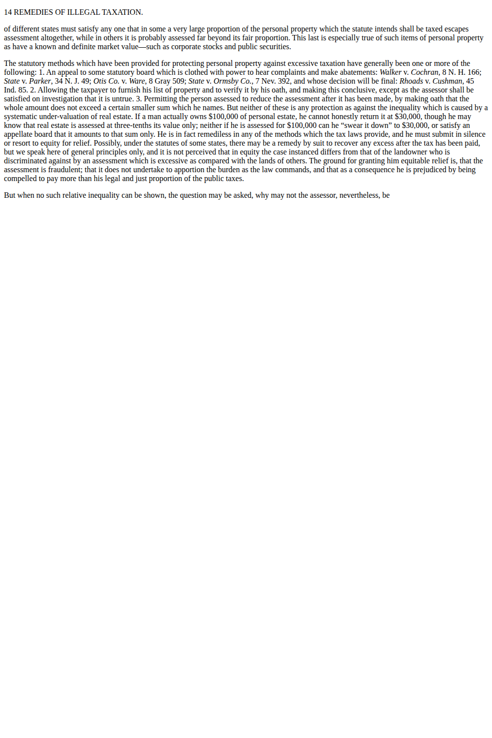14 REMEDIES OF ILLEGAL TAXATION.
of different states must satisfy any one that in some a very large proportion of the personal property which the statute intends shall be taxed escapes assessment altogether, while in others it is probably assessed far beyond its fair proportion. This last is especially true of such items of personal property as have a known and definite market value—such as corporate stocks and public securities.
The statutory methods which have been provided for protecting personal property against excessive taxation have generally been one or more of the following: 1. An appeal to some statutory board which is clothed with power to hear complaints and make abatements: Walker v. Cochran, 8 N. H. 166; State v. Parker, 34 N. J. 49; Otis Co. v. Ware, 8 Gray 509; State v. Ormsby Co., 7 Nev. 392, and whose decision will be final: Rhoads v. Cushman, 45 Ind. 85. 2. Allowing the taxpayer to furnish his list of property and to verify it by his oath, and making this conclusive, except as the assessor shall be satisfied on investigation that it is untrue. 3. Permitting the person assessed to reduce the assessment after it has been made, by making oath that the whole amount does not exceed a certain smaller sum which he names. But neither of these is any protection as against the inequality which is caused by a systematic under-valuation of real estate. If a man actually owns $100,000 of personal estate, he cannot honestly return it at $30,000, though he may know that real estate is assessed at three-tenths its value only; neither if he is assessed for $100,000 can he “swear it down” to $30,000, or satisfy an appellate board that it amounts to that sum only. He is in fact remediless in any of the methods which the tax laws provide, and he must submit in silence or resort to equity for relief. Possibly, under the statutes of some states, there may be a remedy by suit to recover any excess after the tax has been paid, but we speak here of general principles only, and it is not perceived that in equity the case instanced differs from that of the landowner who is discriminated against by an assessment which is excessive as compared with the lands of others. The ground for granting him equitable relief is, that the assessment is fraudulent; that it does not undertake to apportion the burden as the law commands, and that as a consequence he is prejudiced by being compelled to pay more than his legal and just proportion of the public taxes.
But when no such relative inequality can be shown, the question may be asked, why may not the assessor, nevertheless, be